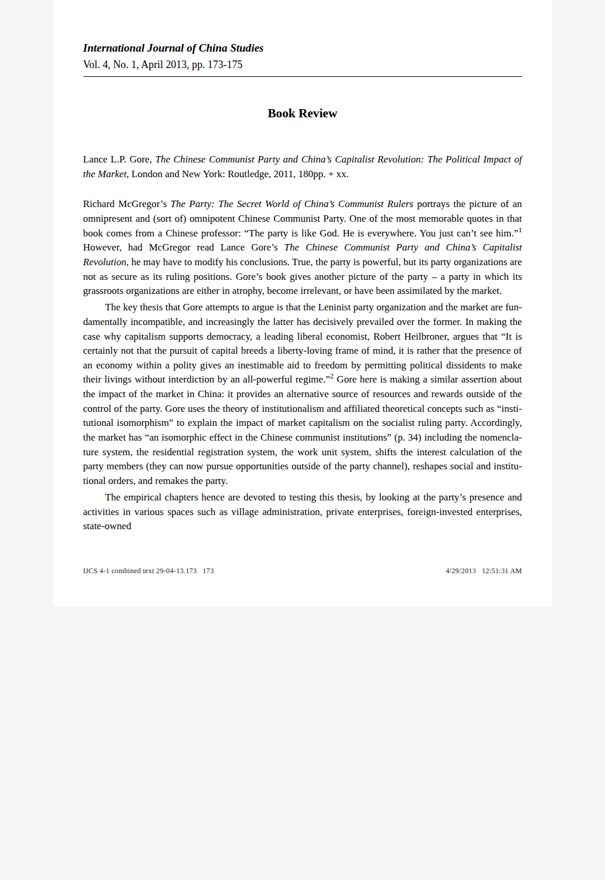International Journal of China Studies
Vol. 4, No. 1, April 2013, pp. 173-175
Book Review
Lance L.P. Gore, The Chinese Communist Party and China’s Capitalist Revolution: The Political Impact of the Market, London and New York: Routledge, 2011, 180pp. + xx.
Richard McGregor’s The Party: The Secret World of China’s Communist Rulers portrays the picture of an omnipresent and (sort of) omnipotent Chinese Communist Party. One of the most memorable quotes in that book comes from a Chinese professor: “The party is like God. He is everywhere. You just can’t see him.”1 However, had McGregor read Lance Gore’s The Chinese Communist Party and China’s Capitalist Revolution, he may have to modify his conclusions. True, the party is powerful, but its party organizations are not as secure as its ruling positions. Gore’s book gives another picture of the party – a party in which its grassroots organizations are either in atrophy, become irrelevant, or have been assimilated by the market.
The key thesis that Gore attempts to argue is that the Leninist party organization and the market are fundamentally incompatible, and increasingly the latter has decisively prevailed over the former. In making the case why capitalism supports democracy, a leading liberal economist, Robert Heilbroner, argues that “It is certainly not that the pursuit of capital breeds a liberty-loving frame of mind, it is rather that the presence of an economy within a polity gives an inestimable aid to freedom by permitting political dissidents to make their livings without interdiction by an all-powerful regime.”2 Gore here is making a similar assertion about the impact of the market in China: it provides an alternative source of resources and rewards outside of the control of the party. Gore uses the theory of institutionalism and affiliated theoretical concepts such as “institutional isomorphism” to explain the impact of market capitalism on the socialist ruling party. Accordingly, the market has “an isomorphic effect in the Chinese communist institutions” (p. 34) including the nomenclature system, the residential registration system, the work unit system, shifts the interest calculation of the party members (they can now pursue opportunities outside of the party channel), reshapes social and institutional orders, and remakes the party.
The empirical chapters hence are devoted to testing this thesis, by looking at the party’s presence and activities in various spaces such as village administration, private enterprises, foreign-invested enterprises, state-owned
IJCS 4-1 combined text 29-04-13.173 173 4/29/2013 12:51:31 AM